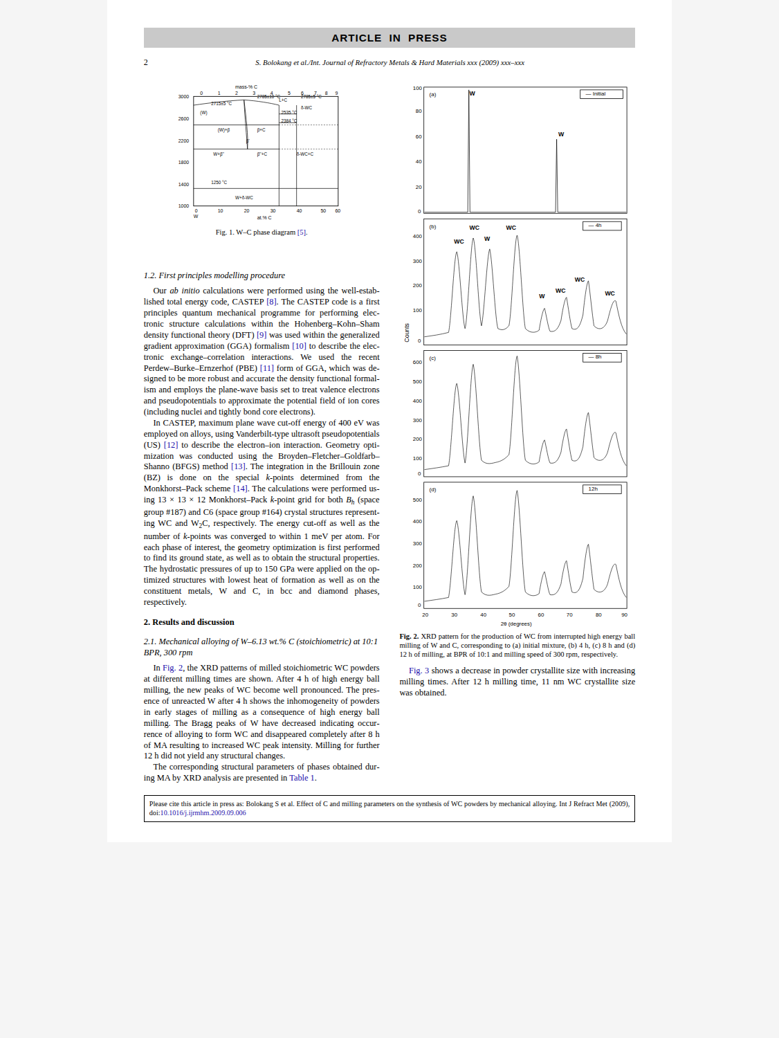ARTICLE IN PRESS
2
S. Bolokang et al./Int. Journal of Refractory Metals & Hard Materials xxx (2009) xxx–xxx
Fig. 1. W–C phase diagram [5].
1.2. First principles modelling procedure
Our ab initio calculations were performed using the well-established total energy code, CASTEP [8]. The CASTEP code is a first principles quantum mechanical programme for performing electronic structure calculations within the Hohenberg–Kohn–Sham density functional theory (DFT) [9] was used within the generalized gradient approximation (GGA) formalism [10] to describe the electronic exchange–correlation interactions. We used the recent Perdew–Burke–Ernzerhof (PBE) [11] form of GGA, which was designed to be more robust and accurate the density functional formalism and employs the plane-wave basis set to treat valence electrons and pseudopotentials to approximate the potential field of ion cores (including nuclei and tightly bond core electrons).
In CASTEP, maximum plane wave cut-off energy of 400 eV was employed on alloys, using Vanderbilt-type ultrasoft pseudopotentials (US) [12] to describe the electron–ion interaction. Geometry optimization was conducted using the Broyden–Fletcher–Goldfarb–Shanno (BFGS) method [13]. The integration in the Brillouin zone (BZ) is done on the special k-points determined from the Monkhorst–Pack scheme [14]. The calculations were performed using 13 × 13 × 12 Monkhorst–Pack k-point grid for both Bh (space group #187) and C6 (space group #164) crystal structures representing WC and W2C, respectively. The energy cut-off as well as the number of k-points was converged to within 1 meV per atom. For each phase of interest, the geometry optimization is first performed to find its ground state, as well as to obtain the structural properties. The hydrostatic pressures of up to 150 GPa were applied on the optimized structures with lowest heat of formation as well as on the constituent metals, W and C, in bcc and diamond phases, respectively.
2. Results and discussion
2.1. Mechanical alloying of W–6.13 wt.% C (stoichiometric) at 10:1 BPR, 300 rpm
In Fig. 2, the XRD patterns of milled stoichiometric WC powders at different milling times are shown. After 4 h of high energy ball milling, the new peaks of WC become well pronounced. The presence of unreacted W after 4 h shows the inhomogeneity of powders in early stages of milling as a consequence of high energy ball milling. The Bragg peaks of W have decreased indicating occurrence of alloying to form WC and disappeared completely after 8 h of MA resulting to increased WC peak intensity. Milling for further 12 h did not yield any structural changes.
The corresponding structural parameters of phases obtained during MA by XRD analysis are presented in Table 1.
Fig. 2. XRD pattern for the production of WC from interrupted high energy ball milling of W and C, corresponding to (a) initial mixture, (b) 4 h, (c) 8 h and (d) 12 h of milling, at BPR of 10:1 and milling speed of 300 rpm, respectively.
Fig. 3 shows a decrease in powder crystallite size with increasing milling times. After 12 h milling time, 11 nm WC crystallite size was obtained.
Please cite this article in press as: Bolokang S et al. Effect of C and milling parameters on the synthesis of WC powders by mechanical alloying. Int J Refract Met (2009), doi:10.1016/j.ijrmhm.2009.09.006